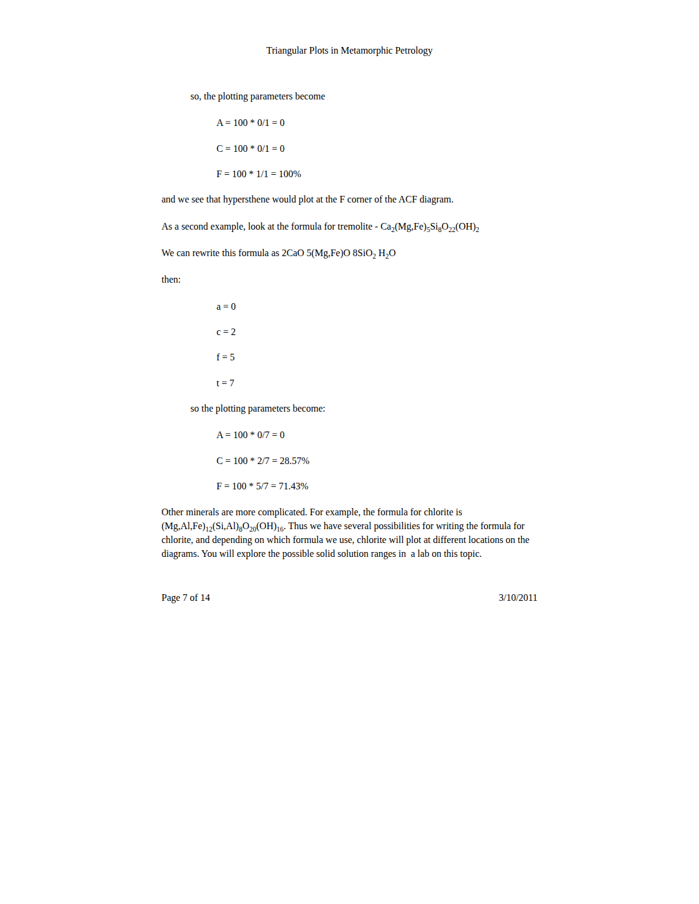Triangular Plots in Metamorphic Petrology
so, the plotting parameters become
A = 100 * 0/1 = 0
C = 100 * 0/1 = 0
F = 100 * 1/1 = 100%
and we see that hypersthene would plot at the F corner of the ACF diagram.
As a second example, look at the formula for tremolite - Ca2(Mg,Fe)5Si8O22(OH)2
We can rewrite this formula as 2CaO 5(Mg,Fe)O 8SiO2 H2O
then:
a = 0
c = 2
f = 5
t = 7
so the plotting parameters become:
A = 100 * 0/7 = 0
C = 100 * 2/7 = 28.57%
F = 100 * 5/7 = 71.43%
Other minerals are more complicated. For example, the formula for chlorite is (Mg,Al,Fe)12(Si,Al)8O20(OH)16. Thus we have several possibilities for writing the formula for chlorite, and depending on which formula we use, chlorite will plot at different locations on the diagrams. You will explore the possible solid solution ranges in a lab on this topic.
Page 7 of 14 3/10/2011